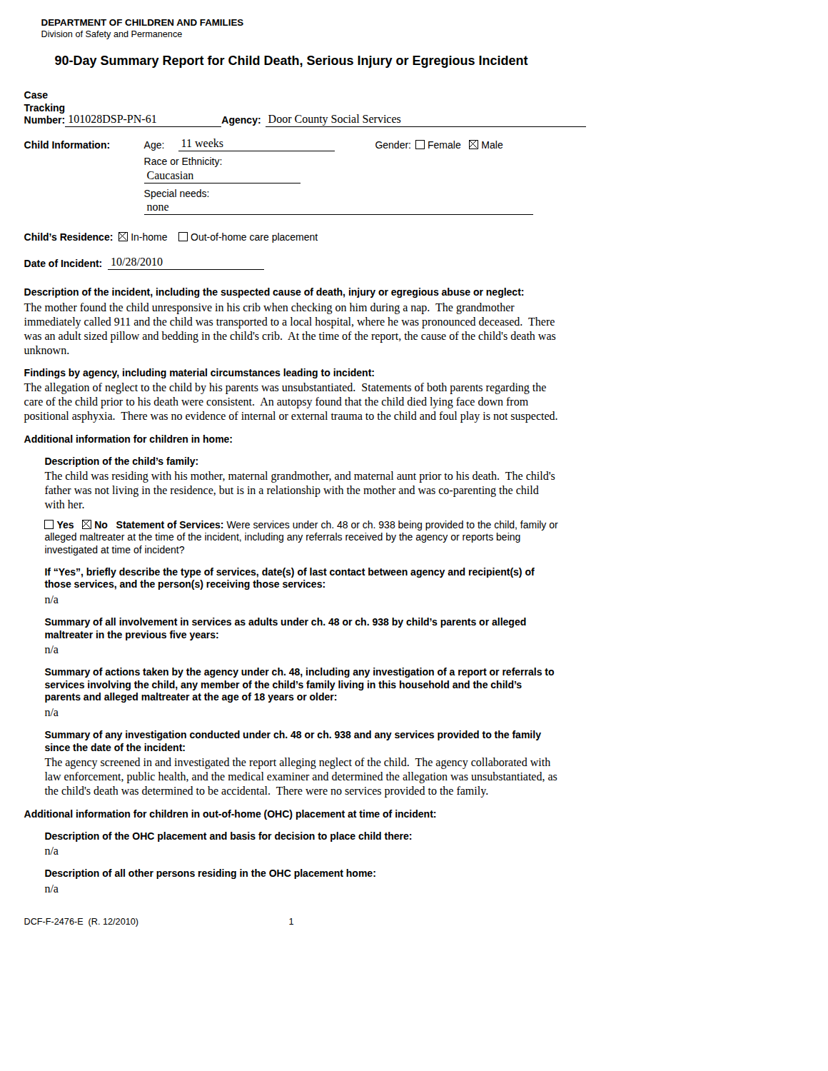DEPARTMENT OF CHILDREN AND FAMILIES
Division of Safety and Permanence
90-Day Summary Report for Child Death, Serious Injury or Egregious Incident
| Case Tracking Number: | 101028DSP-PN-61 | Agency: | Door County Social Services |
| Child Information: | Age: | 11 weeks | Gender: | Female Male |
| | Race or Ethnicity: Caucasian | |
| | Special needs: none |
Child’s Residence: In-home Out-of-home care placement
Date of Incident: 10/28/2010
Description of the incident, including the suspected cause of death, injury or egregious abuse or neglect:
The mother found the child unresponsive in his crib when checking on him during a nap. The grandmother immediately called 911 and the child was transported to a local hospital, where he was pronounced deceased. There was an adult sized pillow and bedding in the child's crib. At the time of the report, the cause of the child's death was unknown.
Findings by agency, including material circumstances leading to incident:
The allegation of neglect to the child by his parents was unsubstantiated. Statements of both parents regarding the care of the child prior to his death were consistent. An autopsy found that the child died lying face down from positional asphyxia. There was no evidence of internal or external trauma to the child and foul play is not suspected.
Additional information for children in home:
Description of the child’s family:
The child was residing with his mother, maternal grandmother, and maternal aunt prior to his death. The child's father was not living in the residence, but is in a relationship with the mother and was co-parenting the child with her.
Yes No Statement of Services: Were services under ch. 48 or ch. 938 being provided to the child, family or alleged maltreater at the time of the incident, including any referrals received by the agency or reports being investigated at time of incident?
If “Yes”, briefly describe the type of services, date(s) of last contact between agency and recipient(s) of those services, and the person(s) receiving those services:
n/a
Summary of all involvement in services as adults under ch. 48 or ch. 938 by child’s parents or alleged maltreater in the previous five years:
n/a
Summary of actions taken by the agency under ch. 48, including any investigation of a report or referrals to services involving the child, any member of the child’s family living in this household and the child’s parents and alleged maltreater at the age of 18 years or older:
n/a
Summary of any investigation conducted under ch. 48 or ch. 938 and any services provided to the family since the date of the incident:
The agency screened in and investigated the report alleging neglect of the child. The agency collaborated with law enforcement, public health, and the medical examiner and determined the allegation was unsubstantiated, as the child's death was determined to be accidental. There were no services provided to the family.
Additional information for children in out-of-home (OHC) placement at time of incident:
Description of the OHC placement and basis for decision to place child there:
n/a
Description of all other persons residing in the OHC placement home:
n/a
DCF-F-2476-E (R. 12/2010) 1